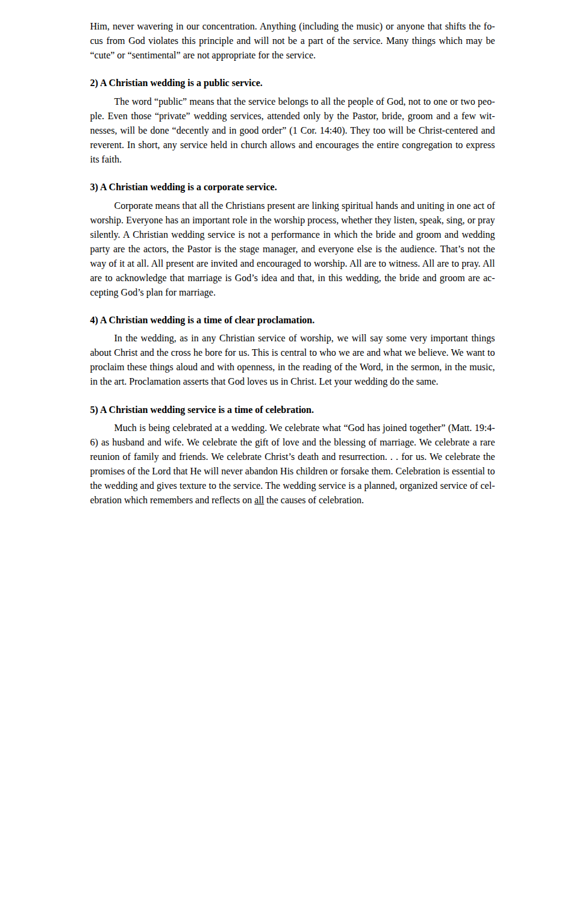Him, never wavering in our concentration. Anything (including the music) or anyone that shifts the focus from God violates this principle and will not be a part of the service. Many things which may be “cute” or “sentimental” are not appropriate for the service.
2) A Christian wedding is a public service.
The word “public” means that the service belongs to all the people of God, not to one or two people. Even those “private” wedding services, attended only by the Pastor, bride, groom and a few witnesses, will be done “decently and in good order” (1 Cor. 14:40). They too will be Christ-centered and reverent. In short, any service held in church allows and encourages the entire congregation to express its faith.
3) A Christian wedding is a corporate service.
Corporate means that all the Christians present are linking spiritual hands and uniting in one act of worship. Everyone has an important role in the worship process, whether they listen, speak, sing, or pray silently. A Christian wedding service is not a performance in which the bride and groom and wedding party are the actors, the Pastor is the stage manager, and everyone else is the audience. That’s not the way of it at all. All present are invited and encouraged to worship. All are to witness. All are to pray. All are to acknowledge that marriage is God’s idea and that, in this wedding, the bride and groom are accepting God’s plan for marriage.
4) A Christian wedding is a time of clear proclamation.
In the wedding, as in any Christian service of worship, we will say some very important things about Christ and the cross he bore for us. This is central to who we are and what we believe. We want to proclaim these things aloud and with openness, in the reading of the Word, in the sermon, in the music, in the art. Proclamation asserts that God loves us in Christ. Let your wedding do the same.
5) A Christian wedding service is a time of celebration.
Much is being celebrated at a wedding. We celebrate what “God has joined together” (Matt. 19:4-6) as husband and wife. We celebrate the gift of love and the blessing of marriage. We celebrate a rare reunion of family and friends. We celebrate Christ’s death and resurrection. . . for us. We celebrate the promises of the Lord that He will never abandon His children or forsake them. Celebration is essential to the wedding and gives texture to the service. The wedding service is a planned, organized service of celebration which remembers and reflects on all the causes of celebration.